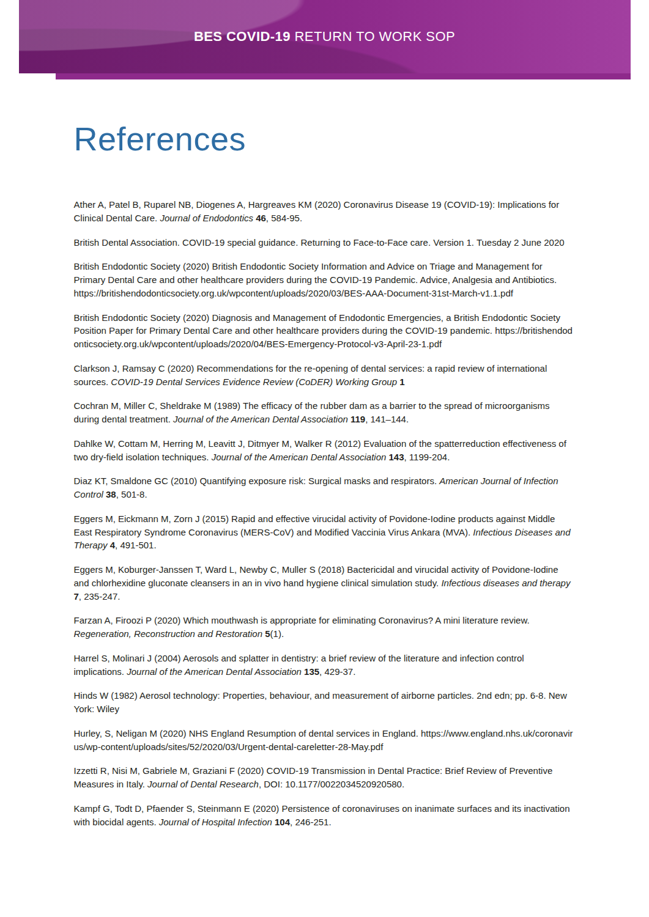BES COVID-19 RETURN TO WORK SOP
References
Ather A, Patel B, Ruparel NB, Diogenes A, Hargreaves KM (2020) Coronavirus Disease 19 (COVID-19): Implications for Clinical Dental Care. Journal of Endodontics 46, 584-95.
British Dental Association. COVID-19 special guidance. Returning to Face-to-Face care. Version 1. Tuesday 2 June 2020
British Endodontic Society (2020) British Endodontic Society Information and Advice on Triage and Management for Primary Dental Care and other healthcare providers during the COVID-19 Pandemic. Advice, Analgesia and Antibiotics.
https://britishendodonticsociety.org.uk/wpcontent/uploads/2020/03/BES-AAA-Document-31st-March-v1.1.pdf
British Endodontic Society (2020) Diagnosis and Management of Endodontic Emergencies, a British Endodontic Society Position Paper for Primary Dental Care and other healthcare providers during the COVID-19 pandemic. https://britishendodonticsociety.org.uk/wpcontent/uploads/2020/04/BES-Emergency-Protocol-v3-April-23-1.pdf
Clarkson J, Ramsay C (2020) Recommendations for the re-opening of dental services: a rapid review of international sources. COVID-19 Dental Services Evidence Review (CoDER) Working Group 1
Cochran M, Miller C, Sheldrake M (1989) The efficacy of the rubber dam as a barrier to the spread of microorganisms during dental treatment. Journal of the American Dental Association 119, 141–144.
Dahlke W, Cottam M, Herring M, Leavitt J, Ditmyer M, Walker R (2012) Evaluation of the spatterreduction effectiveness of two dry-field isolation techniques. Journal of the American Dental Association 143, 1199-204.
Diaz KT, Smaldone GC (2010) Quantifying exposure risk: Surgical masks and respirators. American Journal of Infection Control 38, 501-8.
Eggers M, Eickmann M, Zorn J (2015) Rapid and effective virucidal activity of Povidone-Iodine products against Middle East Respiratory Syndrome Coronavirus (MERS-CoV) and Modified Vaccinia Virus Ankara (MVA). Infectious Diseases and Therapy 4, 491-501.
Eggers M, Koburger-Janssen T, Ward L, Newby C, Muller S (2018) Bactericidal and virucidal activity of Povidone-Iodine and chlorhexidine gluconate cleansers in an in vivo hand hygiene clinical simulation study. Infectious diseases and therapy 7, 235-247.
Farzan A, Firoozi P (2020) Which mouthwash is appropriate for eliminating Coronavirus? A mini literature review. Regeneration, Reconstruction and Restoration 5(1).
Harrel S, Molinari J (2004) Aerosols and splatter in dentistry: a brief review of the literature and infection control implications. Journal of the American Dental Association 135, 429-37.
Hinds W (1982) Aerosol technology: Properties, behaviour, and measurement of airborne particles. 2nd edn; pp. 6-8. New York: Wiley
Hurley, S, Neligan M (2020) NHS England Resumption of dental services in England. https://www.england.nhs.uk/coronavirus/wp-content/uploads/sites/52/2020/03/Urgent-dental-careletter-28-May.pdf
Izzetti R, Nisi M, Gabriele M, Graziani F (2020) COVID-19 Transmission in Dental Practice: Brief Review of Preventive Measures in Italy. Journal of Dental Research, DOI: 10.1177/0022034520920580.
Kampf G, Todt D, Pfaender S, Steinmann E (2020) Persistence of coronaviruses on inanimate surfaces and its inactivation with biocidal agents. Journal of Hospital Infection 104, 246-251.